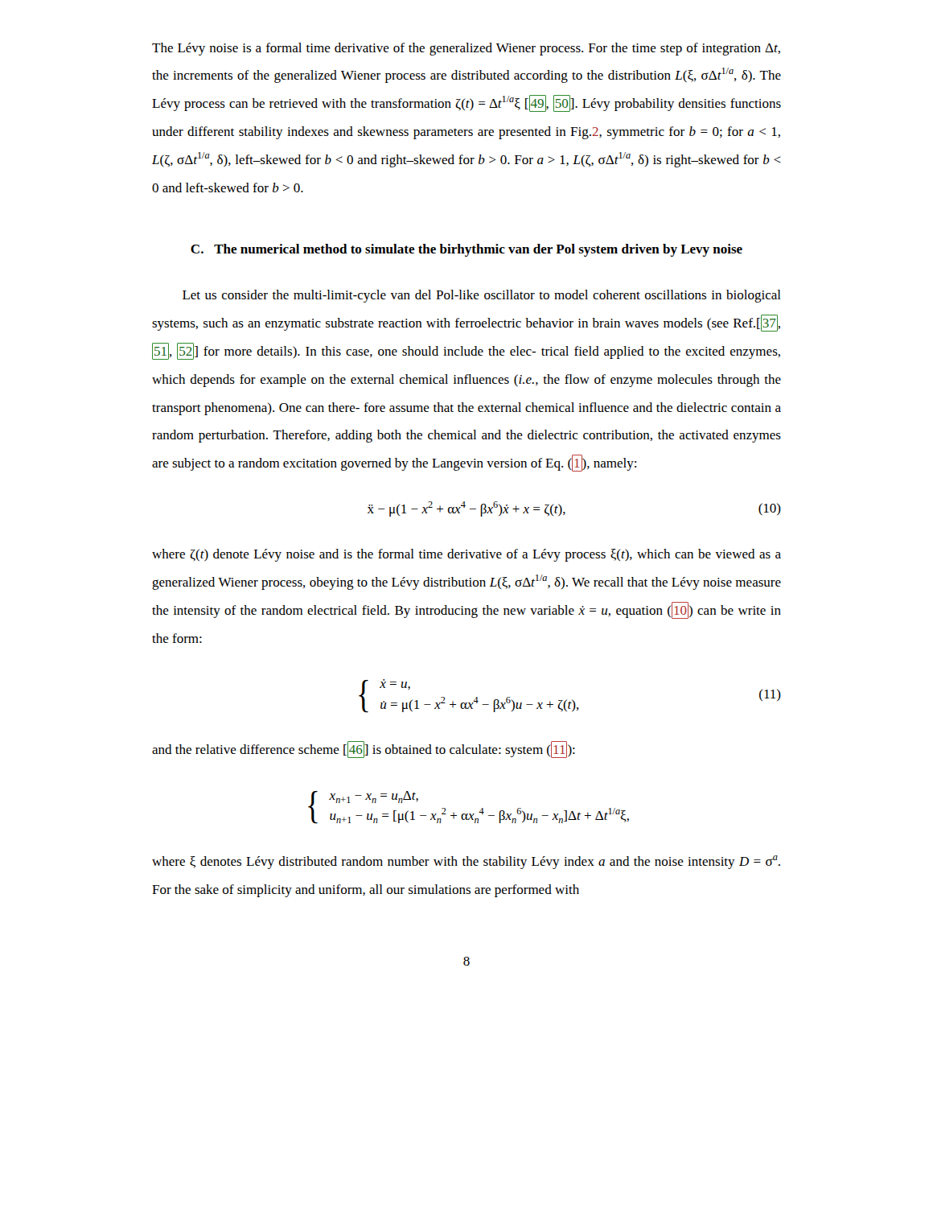The Lévy noise is a formal time derivative of the generalized Wiener process. For the time step of integration Δt, the increments of the generalized Wiener process are distributed according to the distribution L(ξ, σΔt1/a, δ). The Lévy process can be retrieved with the transformation ζ(t) = Δt1/aξ [49, 50]. Lévy probability densities functions under different stability indexes and skewness parameters are presented in Fig.2, symmetric for b = 0; for a < 1, L(ζ, σΔt1/a, δ), left–skewed for b < 0 and right–skewed for b > 0. For a > 1, L(ζ, σΔt1/a, δ) is right–skewed for b < 0 and left-skewed for b > 0.
C. The numerical method to simulate the birhythmic van der Pol system driven by Levy noise
Let us consider the multi-limit-cycle van del Pol-like oscillator to model coherent oscillations in biological systems, such as an enzymatic substrate reaction with ferroelectric behavior in brain waves models (see Ref.[37, 51, 52] for more details). In this case, one should include the elec- trical field applied to the excited enzymes, which depends for example on the external chemical influences (i.e., the flow of enzyme molecules through the transport phenomena). One can there- fore assume that the external chemical influence and the dielectric contain a random perturbation. Therefore, adding both the chemical and the dielectric contribution, the activated enzymes are subject to a random excitation governed by the Langevin version of Eq. (1), namely:
ẍ − μ(1 − x2 + αx4 − βx6)ẋ + x = ζ(t), (10)
where ζ(t) denote Lévy noise and is the formal time derivative of a Lévy process ξ(t), which can be viewed as a generalized Wiener process, obeying to the Lévy distribution L(ξ, σΔt1/a, δ). We recall that the Lévy noise measure the intensity of the random electrical field. By introducing the new variable ẋ = u, equation (10) can be write in the form:
{ ẋ = u, u̇ = μ(1 − x2 + αx4 − βx6)u − x + ζ(t), (11)
and the relative difference scheme [46] is obtained to calculate: system (11):
{ xn+1 − xn = unΔt, un+1 − un = [μ(1 − xn2 + αxn4 − βxn6)un − xn]Δt + Δt1/aξ,
where ξ denotes Lévy distributed random number with the stability Lévy index a and the noise intensity D = σa. For the sake of simplicity and uniform, all our simulations are performed with
8